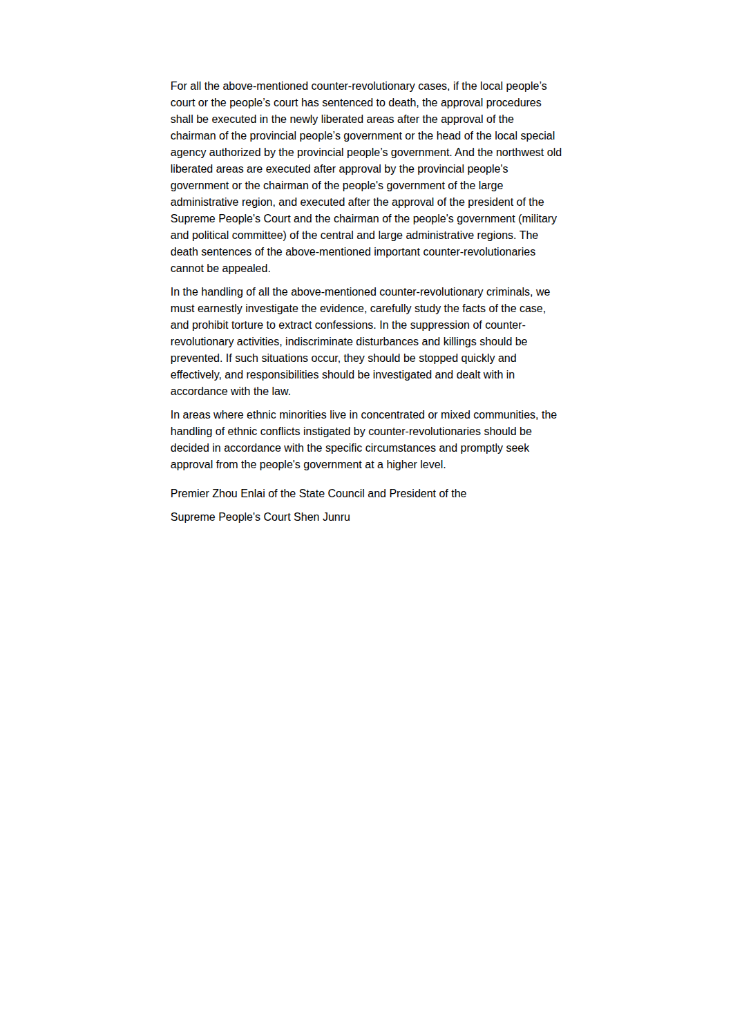For all the above-mentioned counter-revolutionary cases, if the local people’s court or the people’s court has sentenced to death, the approval procedures shall be executed in the newly liberated areas after the approval of the chairman of the provincial people’s government or the head of the local special agency authorized by the provincial people’s government. And the northwest old liberated areas are executed after approval by the provincial people's government or the chairman of the people's government of the large administrative region, and executed after the approval of the president of the Supreme People's Court and the chairman of the people's government (military and political committee) of the central and large administrative regions. The death sentences of the above-mentioned important counter-revolutionaries cannot be appealed.
In the handling of all the above-mentioned counter-revolutionary criminals, we must earnestly investigate the evidence, carefully study the facts of the case, and prohibit torture to extract confessions. In the suppression of counter-revolutionary activities, indiscriminate disturbances and killings should be prevented. If such situations occur, they should be stopped quickly and effectively, and responsibilities should be investigated and dealt with in accordance with the law.
In areas where ethnic minorities live in concentrated or mixed communities, the handling of ethnic conflicts instigated by counter-revolutionaries should be decided in accordance with the specific circumstances and promptly seek approval from the people's government at a higher level.
Premier Zhou Enlai of the State Council and President of the
Supreme People's Court Shen Junru